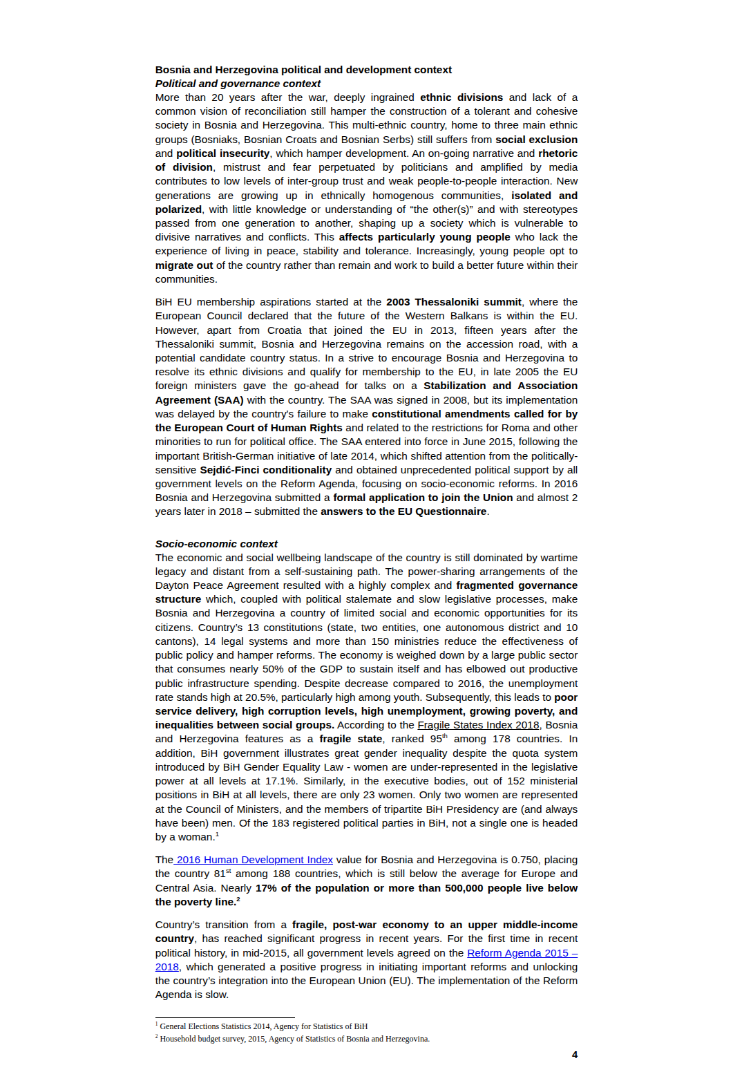Bosnia and Herzegovina political and development context
Political and governance context
More than 20 years after the war, deeply ingrained ethnic divisions and lack of a common vision of reconciliation still hamper the construction of a tolerant and cohesive society in Bosnia and Herzegovina. This multi-ethnic country, home to three main ethnic groups (Bosniaks, Bosnian Croats and Bosnian Serbs) still suffers from social exclusion and political insecurity, which hamper development. An on-going narrative and rhetoric of division, mistrust and fear perpetuated by politicians and amplified by media contributes to low levels of inter-group trust and weak people-to-people interaction. New generations are growing up in ethnically homogenous communities, isolated and polarized, with little knowledge or understanding of “the other(s)” and with stereotypes passed from one generation to another, shaping up a society which is vulnerable to divisive narratives and conflicts. This affects particularly young people who lack the experience of living in peace, stability and tolerance. Increasingly, young people opt to migrate out of the country rather than remain and work to build a better future within their communities.
BiH EU membership aspirations started at the 2003 Thessaloniki summit, where the European Council declared that the future of the Western Balkans is within the EU. However, apart from Croatia that joined the EU in 2013, fifteen years after the Thessaloniki summit, Bosnia and Herzegovina remains on the accession road, with a potential candidate country status. In a strive to encourage Bosnia and Herzegovina to resolve its ethnic divisions and qualify for membership to the EU, in late 2005 the EU foreign ministers gave the go-ahead for talks on a Stabilization and Association Agreement (SAA) with the country. The SAA was signed in 2008, but its implementation was delayed by the country's failure to make constitutional amendments called for by the European Court of Human Rights and related to the restrictions for Roma and other minorities to run for political office. The SAA entered into force in June 2015, following the important British-German initiative of late 2014, which shifted attention from the politically-sensitive Sejdić-Finci conditionality and obtained unprecedented political support by all government levels on the Reform Agenda, focusing on socio-economic reforms. In 2016 Bosnia and Herzegovina submitted a formal application to join the Union and almost 2 years later in 2018 – submitted the answers to the EU Questionnaire.
Socio-economic context
The economic and social wellbeing landscape of the country is still dominated by wartime legacy and distant from a self-sustaining path. The power-sharing arrangements of the Dayton Peace Agreement resulted with a highly complex and fragmented governance structure which, coupled with political stalemate and slow legislative processes, make Bosnia and Herzegovina a country of limited social and economic opportunities for its citizens. Country’s 13 constitutions (state, two entities, one autonomous district and 10 cantons), 14 legal systems and more than 150 ministries reduce the effectiveness of public policy and hamper reforms. The economy is weighed down by a large public sector that consumes nearly 50% of the GDP to sustain itself and has elbowed out productive public infrastructure spending. Despite decrease compared to 2016, the unemployment rate stands high at 20.5%, particularly high among youth. Subsequently, this leads to poor service delivery, high corruption levels, high unemployment, growing poverty, and inequalities between social groups. According to the Fragile States Index 2018, Bosnia and Herzegovina features as a fragile state, ranked 95th among 178 countries. In addition, BiH government illustrates great gender inequality despite the quota system introduced by BiH Gender Equality Law - women are under-represented in the legislative power at all levels at 17.1%. Similarly, in the executive bodies, out of 152 ministerial positions in BiH at all levels, there are only 23 women. Only two women are represented at the Council of Ministers, and the members of tripartite BiH Presidency are (and always have been) men. Of the 183 registered political parties in BiH, not a single one is headed by a woman.1
The 2016 Human Development Index value for Bosnia and Herzegovina is 0.750, placing the country 81st among 188 countries, which is still below the average for Europe and Central Asia. Nearly 17% of the population or more than 500,000 people live below the poverty line.2
Country’s transition from a fragile, post-war economy to an upper middle-income country, has reached significant progress in recent years. For the first time in recent political history, in mid-2015, all government levels agreed on the Reform Agenda 2015 – 2018, which generated a positive progress in initiating important reforms and unlocking the country’s integration into the European Union (EU). The implementation of the Reform Agenda is slow.
1 General Elections Statistics 2014, Agency for Statistics of BiH
2 Household budget survey, 2015, Agency of Statistics of Bosnia and Herzegovina.
4